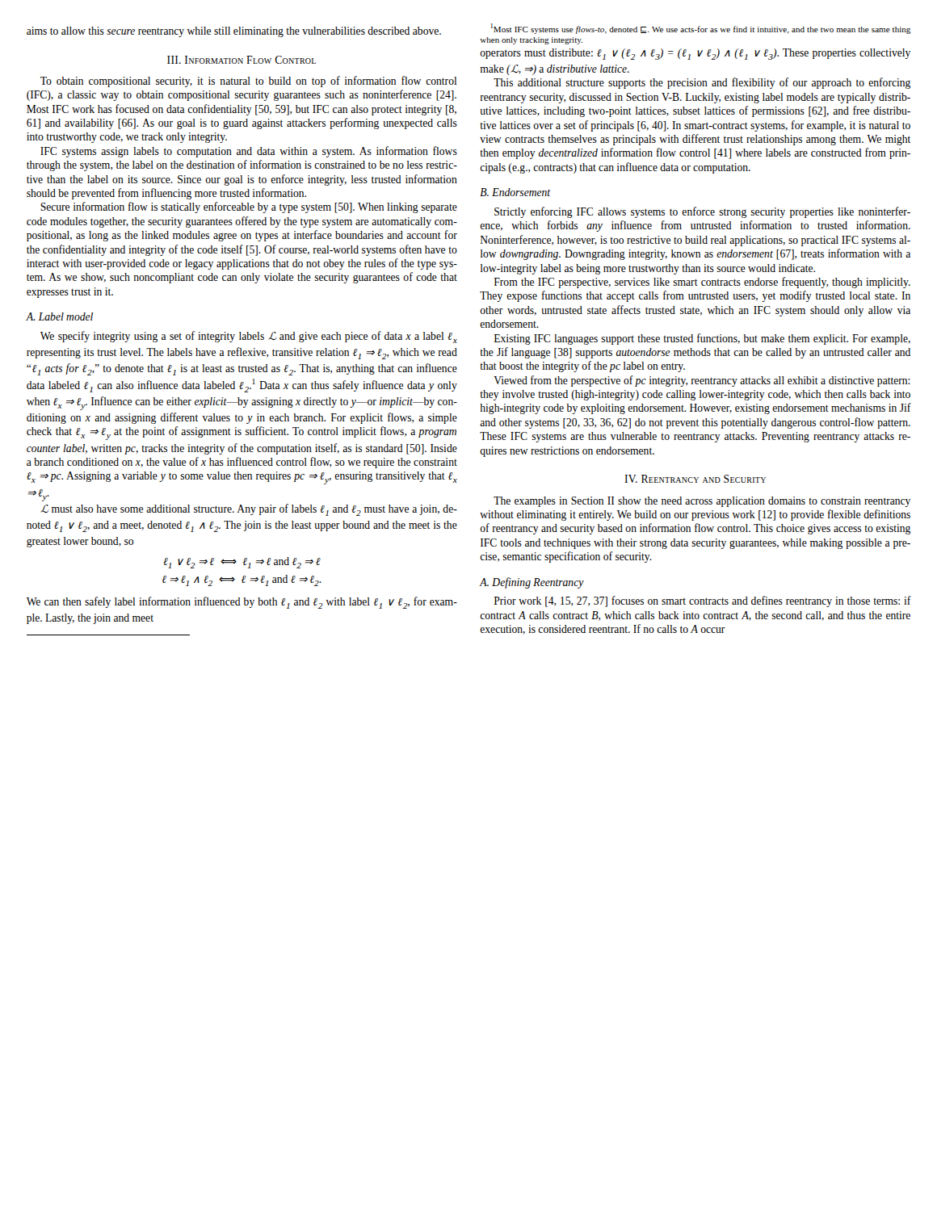aims to allow this secure reentrancy while still eliminating the vulnerabilities described above.
III. Information Flow Control
To obtain compositional security, it is natural to build on top of information flow control (IFC), a classic way to obtain compositional security guarantees such as noninterference [24]. Most IFC work has focused on data confidentiality [50, 59], but IFC can also protect integrity [8, 61] and availability [66]. As our goal is to guard against attackers performing unexpected calls into trustworthy code, we track only integrity.
IFC systems assign labels to computation and data within a system. As information flows through the system, the label on the destination of information is constrained to be no less restrictive than the label on its source. Since our goal is to enforce integrity, less trusted information should be prevented from influencing more trusted information.
Secure information flow is statically enforceable by a type system [50]. When linking separate code modules together, the security guarantees offered by the type system are automatically compositional, as long as the linked modules agree on types at interface boundaries and account for the confidentiality and integrity of the code itself [5]. Of course, real-world systems often have to interact with user-provided code or legacy applications that do not obey the rules of the type system. As we show, such noncompliant code can only violate the security guarantees of code that expresses trust in it.
A. Label model
We specify integrity using a set of integrity labels ℒ and give each piece of data x a label ℓx representing its trust level. The labels have a reflexive, transitive relation ℓ1 ⇒ ℓ2, which we read “ℓ1 acts for ℓ2,” to denote that ℓ1 is at least as trusted as ℓ2. That is, anything that can influence data labeled ℓ1 can also influence data labeled ℓ2.1 Data x can thus safely influence data y only when ℓx ⇒ ℓy. Influence can be either explicit—by assigning x directly to y—or implicit—by conditioning on x and assigning different values to y in each branch. For explicit flows, a simple check that ℓx ⇒ ℓy at the point of assignment is sufficient. To control implicit flows, a program counter label, written pc, tracks the integrity of the computation itself, as is standard [50]. Inside a branch conditioned on x, the value of x has influenced control flow, so we require the constraint ℓx ⇒ pc. Assigning a variable y to some value then requires pc ⇒ ℓy, ensuring transitively that ℓx ⇒ ℓy.
ℒ must also have some additional structure. Any pair of labels ℓ1 and ℓ2 must have a join, denoted ℓ1 ∨ ℓ2, and a meet, denoted ℓ1 ∧ ℓ2. The join is the least upper bound and the meet is the greatest lower bound, so
ℓ1 ∨ ℓ2 ⇒ ℓ⟺ℓ1 ⇒ ℓ and ℓ2 ⇒ ℓ ℓ ⇒ ℓ1 ∧ ℓ2⟺ℓ ⇒ ℓ1 and ℓ ⇒ ℓ2.
We can then safely label information influenced by both ℓ1 and ℓ2 with label ℓ1 ∨ ℓ2, for example. Lastly, the join and meet
1Most IFC systems use flows-to, denoted ⊑. We use acts-for as we find it intuitive, and the two mean the same thing when only tracking integrity.
operators must distribute: ℓ1 ∨ (ℓ2 ∧ ℓ3) = (ℓ1 ∨ ℓ2) ∧ (ℓ1 ∨ ℓ3). These properties collectively make (ℒ, ⇒) a distributive lattice.
This additional structure supports the precision and flexibility of our approach to enforcing reentrancy security, discussed in Section V-B. Luckily, existing label models are typically distributive lattices, including two-point lattices, subset lattices of permissions [62], and free distributive lattices over a set of principals [6, 40]. In smart-contract systems, for example, it is natural to view contracts themselves as principals with different trust relationships among them. We might then employ decentralized information flow control [41] where labels are constructed from principals (e.g., contracts) that can influence data or computation.
B. Endorsement
Strictly enforcing IFC allows systems to enforce strong security properties like noninterference, which forbids any influence from untrusted information to trusted information. Noninterference, however, is too restrictive to build real applications, so practical IFC systems allow downgrading. Downgrading integrity, known as endorsement [67], treats information with a low-integrity label as being more trustworthy than its source would indicate.
From the IFC perspective, services like smart contracts endorse frequently, though implicitly. They expose functions that accept calls from untrusted users, yet modify trusted local state. In other words, untrusted state affects trusted state, which an IFC system should only allow via endorsement.
Existing IFC languages support these trusted functions, but make them explicit. For example, the Jif language [38] supports autoendorse methods that can be called by an untrusted caller and that boost the integrity of the pc label on entry.
Viewed from the perspective of pc integrity, reentrancy attacks all exhibit a distinctive pattern: they involve trusted (high-integrity) code calling lower-integrity code, which then calls back into high-integrity code by exploiting endorsement. However, existing endorsement mechanisms in Jif and other systems [20, 33, 36, 62] do not prevent this potentially dangerous control-flow pattern. These IFC systems are thus vulnerable to reentrancy attacks. Preventing reentrancy attacks requires new restrictions on endorsement.
IV. Reentrancy and Security
The examples in Section II show the need across application domains to constrain reentrancy without eliminating it entirely. We build on our previous work [12] to provide flexible definitions of reentrancy and security based on information flow control. This choice gives access to existing IFC tools and techniques with their strong data security guarantees, while making possible a precise, semantic specification of security.
A. Defining Reentrancy
Prior work [4, 15, 27, 37] focuses on smart contracts and defines reentrancy in those terms: if contract A calls contract B, which calls back into contract A, the second call, and thus the entire execution, is considered reentrant. If no calls to A occur